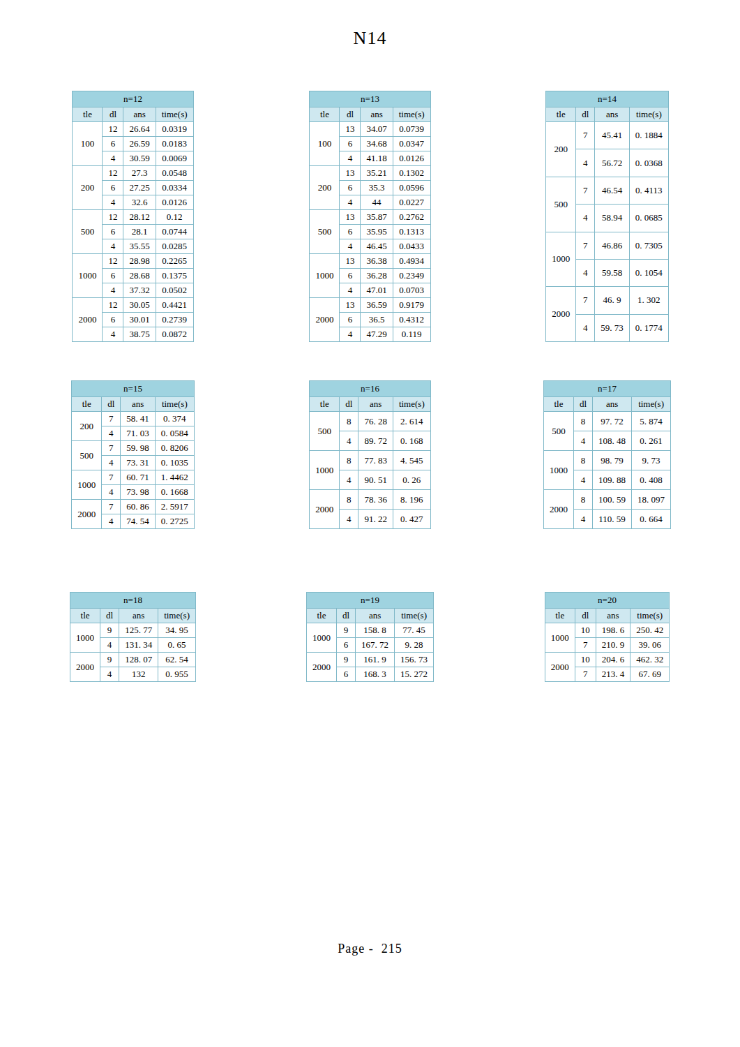N14
n=12
| tle | dl | ans | time(s) |
| --- | --- | --- | --- |
| 100 | 12 | 26.64 | 0.0319 |
| 6 | 26.59 | 0.0183 |
| 4 | 30.59 | 0.0069 |
| 200 | 12 | 27.3 | 0.0548 |
| 6 | 27.25 | 0.0334 |
| 4 | 32.6 | 0.0126 |
| 500 | 12 | 28.12 | 0.12 |
| 6 | 28.1 | 0.0744 |
| 4 | 35.55 | 0.0285 |
| 1000 | 12 | 28.98 | 0.2265 |
| 6 | 28.68 | 0.1375 |
| 4 | 37.32 | 0.0502 |
| 2000 | 12 | 30.05 | 0.4421 |
| 6 | 30.01 | 0.2739 |
| 4 | 38.75 | 0.0872 |
n=13
| tle | dl | ans | time(s) |
| --- | --- | --- | --- |
| 100 | 13 | 34.07 | 0.0739 |
| 6 | 34.68 | 0.0347 |
| 4 | 41.18 | 0.0126 |
| 200 | 13 | 35.21 | 0.1302 |
| 6 | 35.3 | 0.0596 |
| 4 | 44 | 0.0227 |
| 500 | 13 | 35.87 | 0.2762 |
| 6 | 35.95 | 0.1313 |
| 4 | 46.45 | 0.0433 |
| 1000 | 13 | 36.38 | 0.4934 |
| 6 | 36.28 | 0.2349 |
| 4 | 47.01 | 0.0703 |
| 2000 | 13 | 36.59 | 0.9179 |
| 6 | 36.5 | 0.4312 |
| 4 | 47.29 | 0.119 |
n=14
| tle | dl | ans | time(s) |
| --- | --- | --- | --- |
| 200 | 7 | 45.41 | 0. 1884 |
| 4 | 56.72 | 0. 0368 |
| 500 | 7 | 46.54 | 0. 4113 |
| 4 | 58.94 | 0. 0685 |
| 1000 | 7 | 46.86 | 0. 7305 |
| 4 | 59.58 | 0. 1054 |
| 2000 | 7 | 46. 9 | 1. 302 |
| 4 | 59. 73 | 0. 1774 |
n=15
| tle | dl | ans | time(s) |
| --- | --- | --- | --- |
| 200 | 7 | 58. 41 | 0. 374 |
| 4 | 71. 03 | 0. 0584 |
| 500 | 7 | 59. 98 | 0. 8206 |
| 4 | 73. 31 | 0. 1035 |
| 1000 | 7 | 60. 71 | 1. 4462 |
| 4 | 73. 98 | 0. 1668 |
| 2000 | 7 | 60. 86 | 2. 5917 |
| 4 | 74. 54 | 0. 2725 |
n=16
| tle | dl | ans | time(s) |
| --- | --- | --- | --- |
| 500 | 8 | 76. 28 | 2. 614 |
| 4 | 89. 72 | 0. 168 |
| 1000 | 8 | 77. 83 | 4. 545 |
| 4 | 90. 51 | 0. 26 |
| 2000 | 8 | 78. 36 | 8. 196 |
| 4 | 91. 22 | 0. 427 |
n=17
| tle | dl | ans | time(s) |
| --- | --- | --- | --- |
| 500 | 8 | 97. 72 | 5. 874 |
| 4 | 108. 48 | 0. 261 |
| 1000 | 8 | 98. 79 | 9. 73 |
| 4 | 109. 88 | 0. 408 |
| 2000 | 8 | 100. 59 | 18. 097 |
| 4 | 110. 59 | 0. 664 |
n=18
| tle | dl | ans | time(s) |
| --- | --- | --- | --- |
| 1000 | 9 | 125. 77 | 34. 95 |
| 4 | 131. 34 | 0. 65 |
| 2000 | 9 | 128. 07 | 62. 54 |
| 4 | 132 | 0. 955 |
n=19
| tle | dl | ans | time(s) |
| --- | --- | --- | --- |
| 1000 | 9 | 158. 8 | 77. 45 |
| 6 | 167. 72 | 9. 28 |
| 2000 | 9 | 161. 9 | 156. 73 |
| 6 | 168. 3 | 15. 272 |
n=20
| tle | dl | ans | time(s) |
| --- | --- | --- | --- |
| 1000 | 10 | 198. 6 | 250. 42 |
| 7 | 210. 9 | 39. 06 |
| 2000 | 10 | 204. 6 | 462. 32 |
| 7 | 213. 4 | 67. 69 |
Page - 215